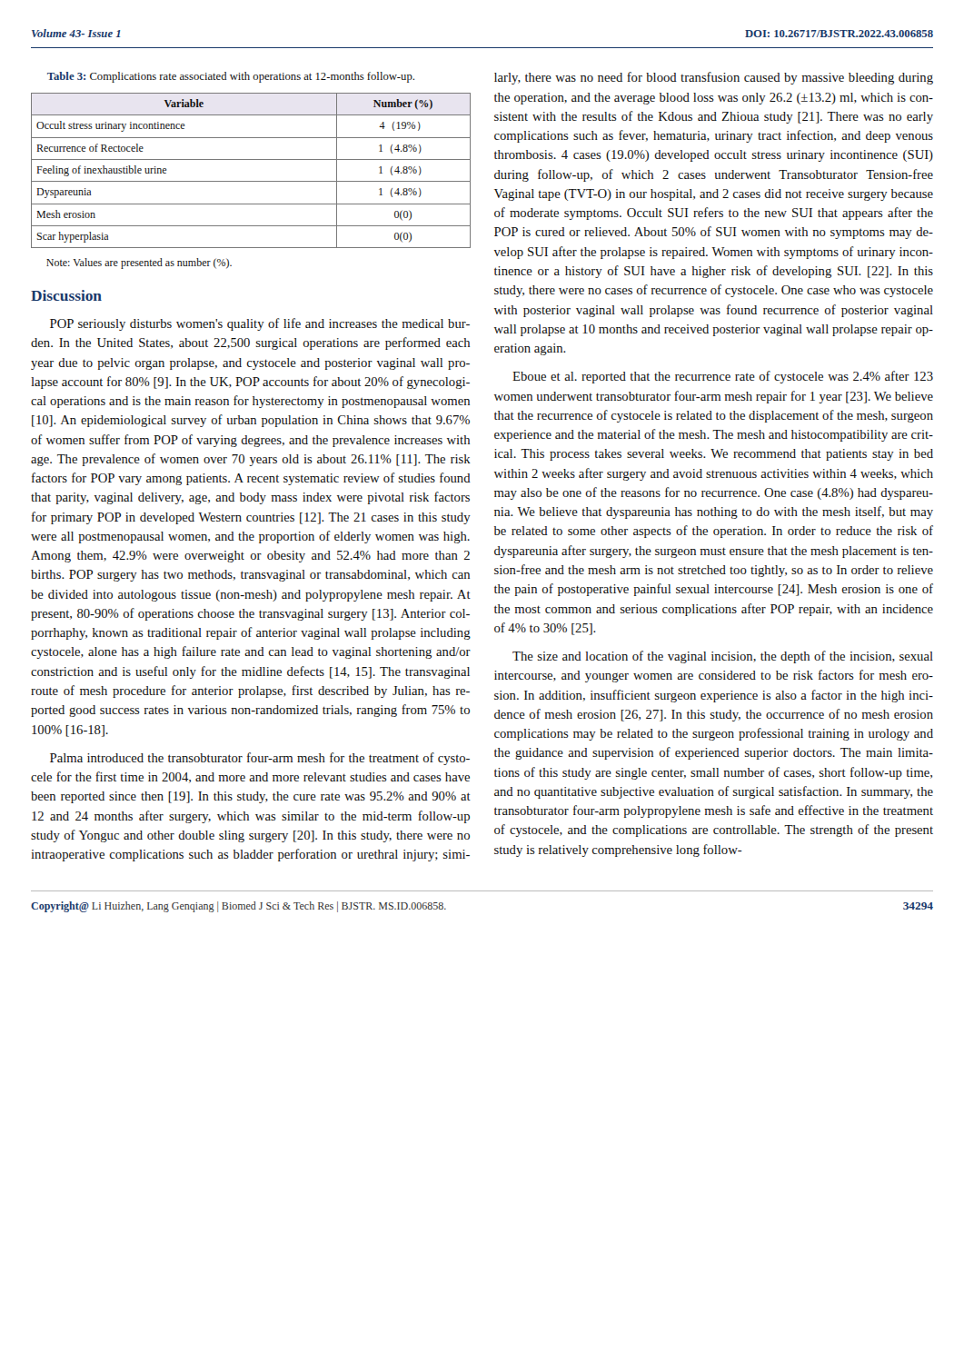Volume 43- Issue 1
DOI: 10.26717/BJSTR.2022.43.006858
Table 3: Complications rate associated with operations at 12-months follow-up.
| Variable | Number (%) |
| --- | --- |
| Occult stress urinary incontinence | 4（19%） |
| Recurrence of Rectocele | 1（4.8%） |
| Feeling of inexhaustible urine | 1（4.8%） |
| Dyspareunia | 1（4.8%） |
| Mesh erosion | 0(0) |
| Scar hyperplasia | 0(0) |
Note: Values are presented as number (%).
Discussion
POP seriously disturbs women's quality of life and increases the medical burden. In the United States, about 22,500 surgical operations are performed each year due to pelvic organ prolapse, and cystocele and posterior vaginal wall prolapse account for 80% [9]. In the UK, POP accounts for about 20% of gynecological operations and is the main reason for hysterectomy in postmenopausal women [10]. An epidemiological survey of urban population in China shows that 9.67% of women suffer from POP of varying degrees, and the prevalence increases with age. The prevalence of women over 70 years old is about 26.11% [11]. The risk factors for POP vary among patients. A recent systematic review of studies found that parity, vaginal delivery, age, and body mass index were pivotal risk factors for primary POP in developed Western countries [12]. The 21 cases in this study were all postmenopausal women, and the proportion of elderly women was high. Among them, 42.9% were overweight or obesity and 52.4% had more than 2 births. POP surgery has two methods, transvaginal or transabdominal, which can be divided into autologous tissue (non-mesh) and polypropylene mesh repair. At present, 80-90% of operations choose the transvaginal surgery [13]. Anterior colporrhaphy, known as traditional repair of anterior vaginal wall prolapse including cystocele, alone has a high failure rate and can lead to vaginal shortening and/or constriction and is useful only for the midline defects [14, 15]. The transvaginal route of mesh procedure for anterior prolapse, first described by Julian, has reported good success rates in various non-randomized trials, ranging from 75% to 100% [16-18].
Palma introduced the transobturator four-arm mesh for the treatment of cystocele for the first time in 2004, and more and more relevant studies and cases have been reported since then [19]. In this study, the cure rate was 95.2% and 90% at 12 and 24 months after surgery, which was similar to the mid-term follow-up study of Yonguc and other double sling surgery [20]. In this study, there were no intraoperative complications such as bladder perforation or urethral injury; similarly, there was no need for blood transfusion caused by massive bleeding during the operation, and the average blood loss was only 26.2 (±13.2) ml, which is consistent with the results of the Kdous and Zhioua study [21]. There was no early complications such as fever, hematuria, urinary tract infection, and deep venous thrombosis. 4 cases (19.0%) developed occult stress urinary incontinence (SUI) during follow-up, of which 2 cases underwent Transobturator Tension-free Vaginal tape (TVT-O) in our hospital, and 2 cases did not receive surgery because of moderate symptoms. Occult SUI refers to the new SUI that appears after the POP is cured or relieved. About 50% of SUI women with no symptoms may develop SUI after the prolapse is repaired. Women with symptoms of urinary incontinence or a history of SUI have a higher risk of developing SUI. [22]. In this study, there were no cases of recurrence of cystocele. One case who was cystocele with posterior vaginal wall prolapse was found recurrence of posterior vaginal wall prolapse at 10 months and received posterior vaginal wall prolapse repair operation again.
Eboue et al. reported that the recurrence rate of cystocele was 2.4% after 123 women underwent transobturator four-arm mesh repair for 1 year [23]. We believe that the recurrence of cystocele is related to the displacement of the mesh, surgeon experience and the material of the mesh. The mesh and histocompatibility are critical. This process takes several weeks. We recommend that patients stay in bed within 2 weeks after surgery and avoid strenuous activities within 4 weeks, which may also be one of the reasons for no recurrence. One case (4.8%) had dyspareunia. We believe that dyspareunia has nothing to do with the mesh itself, but may be related to some other aspects of the operation. In order to reduce the risk of dyspareunia after surgery, the surgeon must ensure that the mesh placement is tension-free and the mesh arm is not stretched too tightly, so as to In order to relieve the pain of postoperative painful sexual intercourse [24]. Mesh erosion is one of the most common and serious complications after POP repair, with an incidence of 4% to 30% [25].
The size and location of the vaginal incision, the depth of the incision, sexual intercourse, and younger women are considered to be risk factors for mesh erosion. In addition, insufficient surgeon experience is also a factor in the high incidence of mesh erosion [26, 27]. In this study, the occurrence of no mesh erosion complications may be related to the surgeon professional training in urology and the guidance and supervision of experienced superior doctors. The main limitations of this study are single center, small number of cases, short follow-up time, and no quantitative subjective evaluation of surgical satisfaction. In summary, the transobturator four-arm polypropylene mesh is safe and effective in the treatment of cystocele, and the complications are controllable. The strength of the present study is relatively comprehensive long follow-
Copyright@ Li Huizhen, Lang Genqiang | Biomed J Sci & Tech Res | BJSTR. MS.ID.006858.
34294